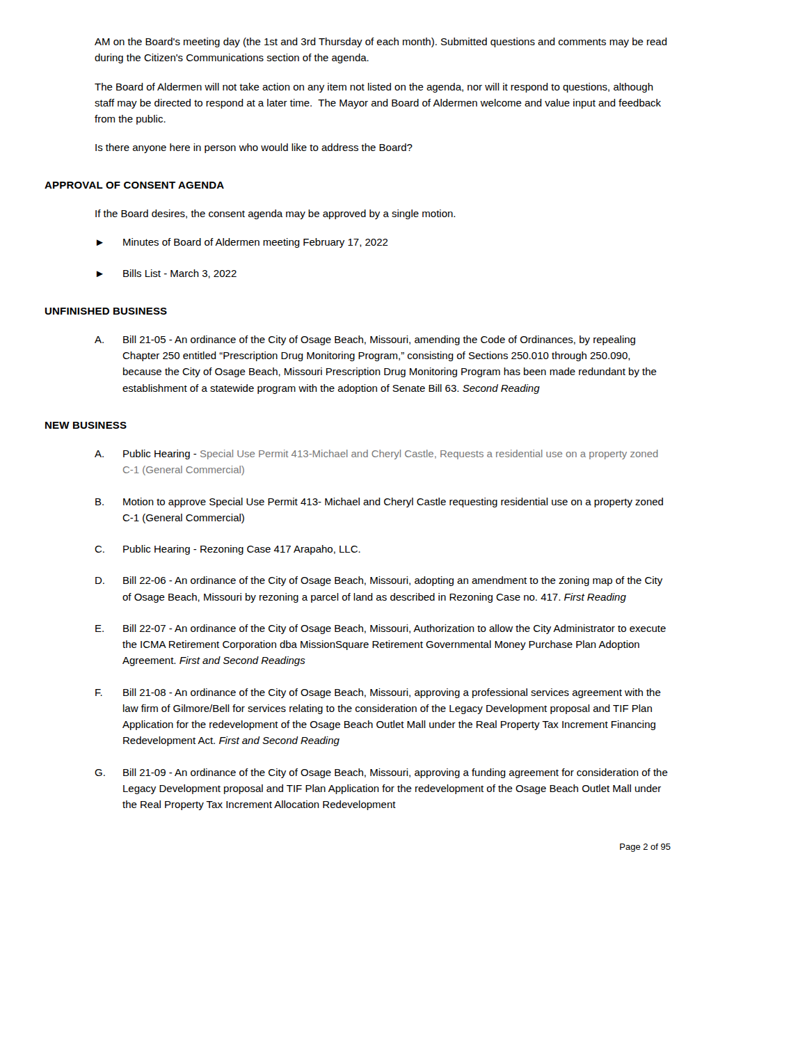AM on the Board's meeting day (the 1st and 3rd Thursday of each month). Submitted questions and comments may be read during the Citizen's Communications section of the agenda.
The Board of Aldermen will not take action on any item not listed on the agenda, nor will it respond to questions, although staff may be directed to respond at a later time. The Mayor and Board of Aldermen welcome and value input and feedback from the public.
Is there anyone here in person who would like to address the Board?
Approval of Consent Agenda
If the Board desires, the consent agenda may be approved by a single motion.
Minutes of Board of Aldermen meeting February 17, 2022
Bills List - March 3, 2022
Unfinished Business
Bill 21-05 - An ordinance of the City of Osage Beach, Missouri, amending the Code of Ordinances, by repealing Chapter 250 entitled “Prescription Drug Monitoring Program,” consisting of Sections 250.010 through 250.090, because the City of Osage Beach, Missouri Prescription Drug Monitoring Program has been made redundant by the establishment of a statewide program with the adoption of Senate Bill 63. Second Reading
New Business
Public Hearing - Special Use Permit 413-Michael and Cheryl Castle, Requests a residential use on a property zoned C-1 (General Commercial)
Motion to approve Special Use Permit 413- Michael and Cheryl Castle requesting residential use on a property zoned C-1 (General Commercial)
Public Hearing - Rezoning Case 417 Arapaho, LLC.
Bill 22-06 - An ordinance of the City of Osage Beach, Missouri, adopting an amendment to the zoning map of the City of Osage Beach, Missouri by rezoning a parcel of land as described in Rezoning Case no. 417. First Reading
Bill 22-07 - An ordinance of the City of Osage Beach, Missouri, Authorization to allow the City Administrator to execute the ICMA Retirement Corporation dba MissionSquare Retirement Governmental Money Purchase Plan Adoption Agreement. First and Second Readings
Bill 21-08 - An ordinance of the City of Osage Beach, Missouri, approving a professional services agreement with the law firm of Gilmore/Bell for services relating to the consideration of the Legacy Development proposal and TIF Plan Application for the redevelopment of the Osage Beach Outlet Mall under the Real Property Tax Increment Financing Redevelopment Act. First and Second Reading
Bill 21-09 - An ordinance of the City of Osage Beach, Missouri, approving a funding agreement for consideration of the Legacy Development proposal and TIF Plan Application for the redevelopment of the Osage Beach Outlet Mall under the Real Property Tax Increment Allocation Redevelopment
Page 2 of 95